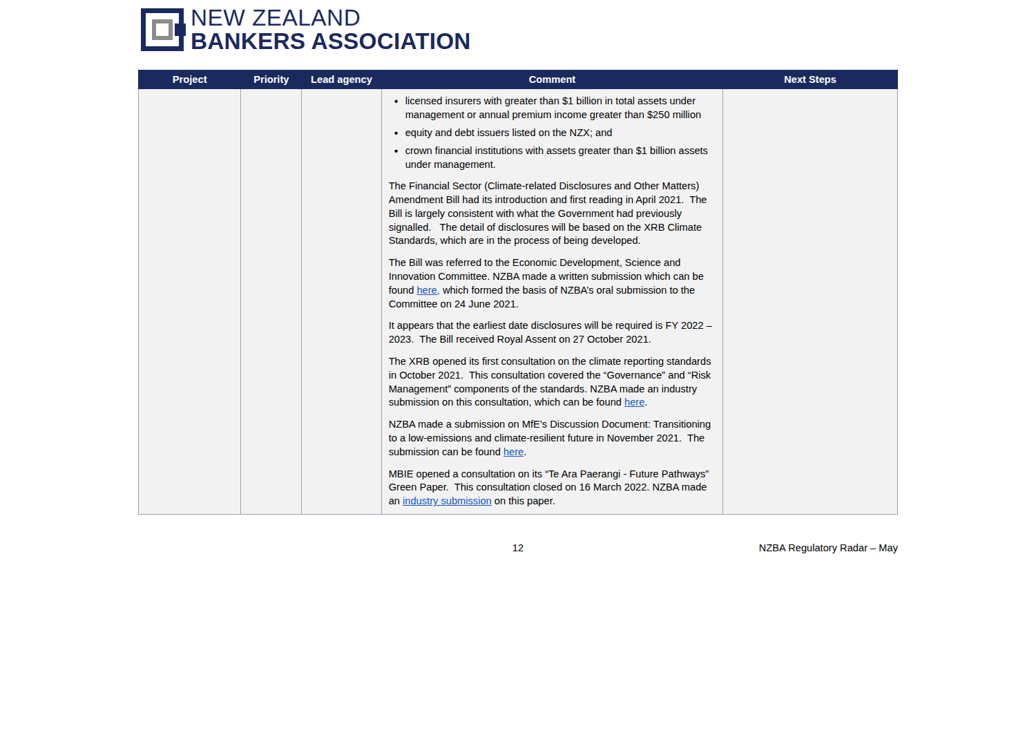NEW ZEALAND BANKERS ASSOCIATION
| Project | Priority | Lead agency | Comment | Next Steps |
| --- | --- | --- | --- | --- |
| | | | licensed insurers with greater than $1 billion in total assets under management or annual premium income greater than $250 million equity and debt issuers listed on the NZX; and crown financial institutions with assets greater than $1 billion assets under management. The Financial Sector (Climate-related Disclosures and Other Matters) Amendment Bill had its introduction and first reading in April 2021. The Bill is largely consistent with what the Government had previously signalled. The detail of disclosures will be based on the XRB Climate Standards, which are in the process of being developed. The Bill was referred to the Economic Development, Science and Innovation Committee. NZBA made a written submission which can be found here, which formed the basis of NZBA’s oral submission to the Committee on 24 June 2021. It appears that the earliest date disclosures will be required is FY 2022 – 2023. The Bill received Royal Assent on 27 October 2021. The XRB opened its first consultation on the climate reporting standards in October 2021. This consultation covered the “Governance” and “Risk Management” components of the standards. NZBA made an industry submission on this consultation, which can be found here . NZBA made a submission on MfE’s Discussion Document: Transitioning to a low-emissions and climate-resilient future in November 2021. The submission can be found here . MBIE opened a consultation on its “Te Ara Paerangi - Future Pathways” Green Paper. This consultation closed on 16 March 2022. NZBA made an industry submission on this paper. | |
12 NZBA Regulatory Radar – May